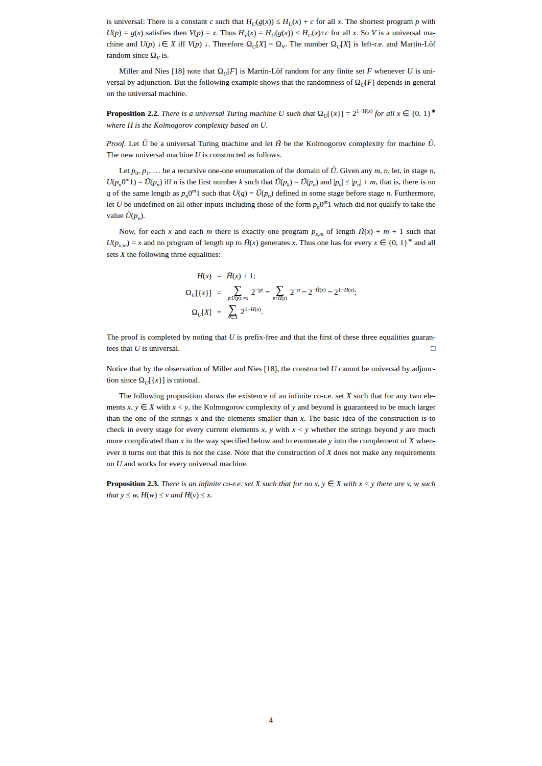is universal: There is a constant c such that HU(g(x)) ≤ HU(x) + c for all x. The shortest program p with U(p) = g(x) satisfies then V(p) = x. Thus HV(x) = HU(g(x)) ≤ HU(x)+c for all x. So V is a universal machine and U(p) ↓∈ X iff V(p) ↓. Therefore ΩU[X] = ΩV. The number ΩU[X] is left-r.e. and Martin-Löf random since ΩV is.
Miller and Nies [18] note that ΩU[F] is Martin-Löf random for any finite set F whenever U is universal by adjunction. But the following example shows that the randomness of ΩU[F] depends in general on the universal machine.
Proposition 2.2. There is a universal Turing machine U such that ΩU[{x}] = 21−H(x) for all x ∈ {0, 1}∗ where H is the Kolmogorov complexity based on U.
Proof. Let Ũ be a universal Turing machine and let H̃ be the Kolmogorov complexity for machine Ũ. The new universal machine U is constructed as follows.
Let p0, p1, … be a recursive one-one enumeration of the domain of Ũ. Given any m, n, let, in stage n, U(pn0m1) = Ũ(pn) iff n is the first number k such that Ũ(pk) = Ũ(pn) and |pk| ≤ |pn| + m, that is, there is no q of the same length as pn0m1 such that U(q) = Ũ(pn) defined in some stage before stage n. Furthermore, let U be undefined on all other inputs including those of the form pn0m1 which did not qualify to take the value Ũ(pn).
Now, for each x and each m there is exactly one program px,m of length H̃(x) + m + 1 such that U(px,m) = x and no program of length up to H̃(x) generates x. Thus one has for every x ∈ {0, 1}∗ and all sets X the following three equalities:
| H ( x ) | = | H̃ ( x ) + 1; |
| Ω U [{ x }] | = | ∑ p : U ( p )↓= x 2 −/ p / = ∑ n > H̃ ( x ) 2 − n = 2 − H̃ ( x ) = 2 1− H ( x ) ; |
| Ω U [ X ] | = | ∑ x ∈ X 2 1− H ( x ) . |
The proof is completed by noting that U is prefix-free and that the first of these three equalities guarantees that U is universal. □
Notice that by the observation of Miller and Nies [18], the constructed U cannot be universal by adjunction since ΩU[{x}] is rational.
The following proposition shows the existence of an infinite co-r.e. set X such that for any two elements x, y ∈ X with x < y, the Kolmogorov complexity of y and beyond is guaranteed to be much larger than the one of the strings x and the elements smaller than x. The basic idea of the construction is to check in every stage for every current elements x, y with x < y whether the strings beyond y are much more complicated than x in the way specified below and to enumerate y into the complement of X whenever it turns out that this is not the case. Note that the construction of X does not make any requirements on U and works for every universal machine.
Proposition 2.3. There is an infinite co-r.e. set X such that for no x, y ∈ X with x < y there are v, w such that y ≤ w, H(w) ≤ v and H(v) ≤ x.
4